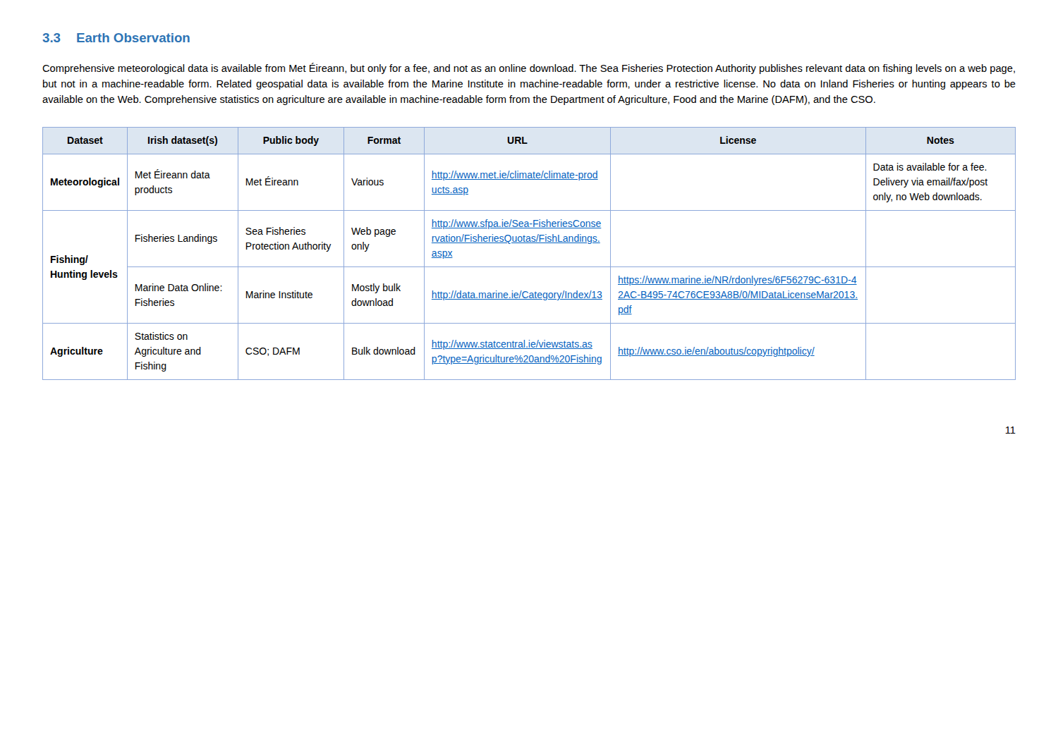3.3 Earth Observation
Comprehensive meteorological data is available from Met Éireann, but only for a fee, and not as an online download. The Sea Fisheries Protection Authority publishes relevant data on fishing levels on a web page, but not in a machine-readable form. Related geospatial data is available from the Marine Institute in machine-readable form, under a restrictive license. No data on Inland Fisheries or hunting appears to be available on the Web. Comprehensive statistics on agriculture are available in machine-readable form from the Department of Agriculture, Food and the Marine (DAFM), and the CSO.
| Dataset | Irish dataset(s) | Public body | Format | URL | License | Notes |
| --- | --- | --- | --- | --- | --- | --- |
| Meteorological | Met Éireann data products | Met Éireann | Various | http://www.met.ie/climate/climate-products.asp | | Data is available for a fee. Delivery via email/fax/post only, no Web downloads. |
| Fishing/ Hunting levels | Fisheries Landings | Sea Fisheries Protection Authority | Web page only | http://www.sfpa.ie/Sea-FisheriesConservation/FisheriesQuotas/FishLandings.aspx | | |
| Marine Data Online: Fisheries | Marine Institute | Mostly bulk download | http://data.marine.ie/Category/Index/13 | https://www.marine.ie/NR/rdonlyres/6F56279C-631D-42AC-B495-74C76CE93A8B/0/MIDataLicenseMar2013.pdf | |
| Agriculture | Statistics on Agriculture and Fishing | CSO; DAFM | Bulk download | http://www.statcentral.ie/viewstats.asp?type=Agriculture%20and%20Fishing | http://www.cso.ie/en/aboutus/copyrightpolicy/ | |
11